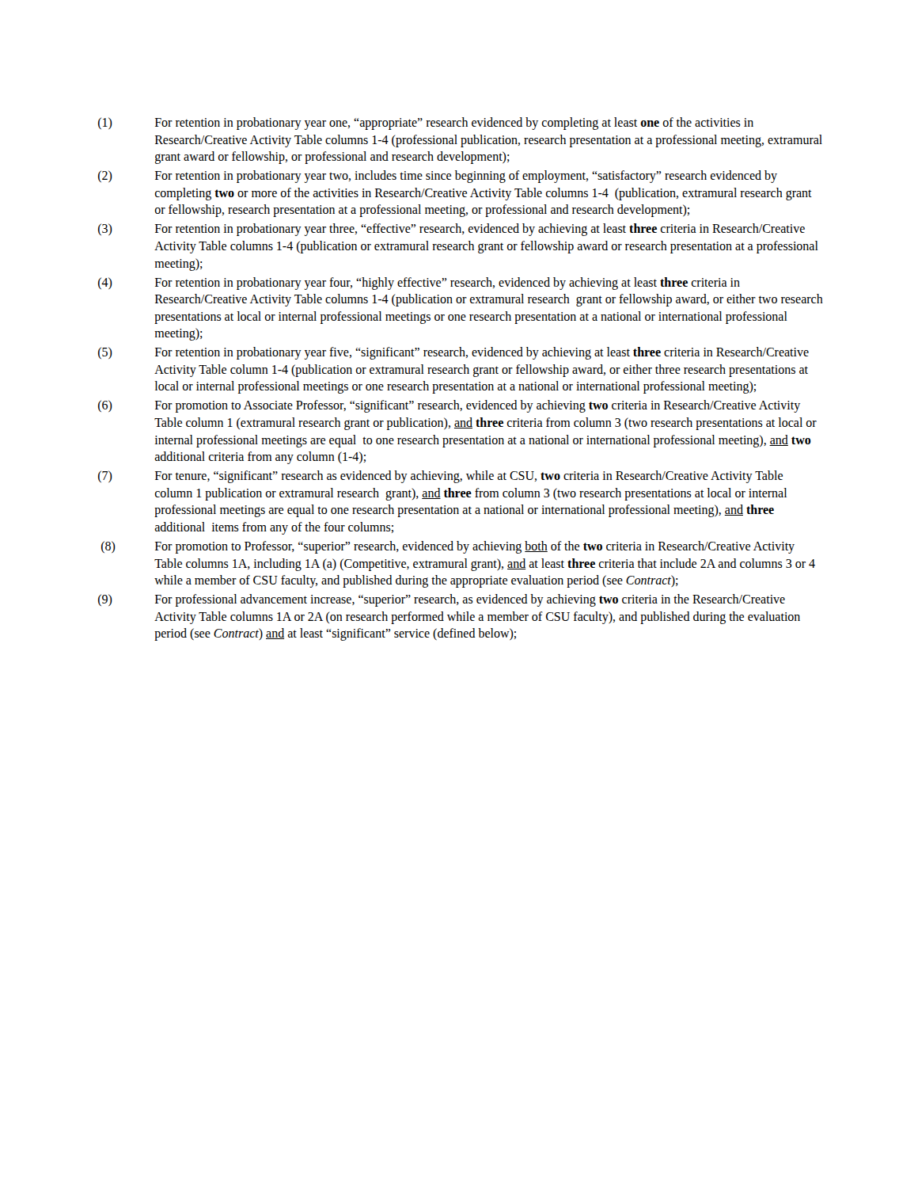(1) For retention in probationary year one, “appropriate” research evidenced by completing at least one of the activities in Research/Creative Activity Table columns 1-4 (professional publication, research presentation at a professional meeting, extramural grant award or fellowship, or professional and research development);
(2) For retention in probationary year two, includes time since beginning of employment, “satisfactory” research evidenced by completing two or more of the activities in Research/Creative Activity Table columns 1-4 (publication, extramural research grant or fellowship, research presentation at a professional meeting, or professional and research development);
(3) For retention in probationary year three, “effective” research, evidenced by achieving at least three criteria in Research/Creative Activity Table columns 1-4 (publication or extramural research grant or fellowship award or research presentation at a professional meeting);
(4) For retention in probationary year four, “highly effective” research, evidenced by achieving at least three criteria in Research/Creative Activity Table columns 1-4 (publication or extramural research grant or fellowship award, or either two research presentations at local or internal professional meetings or one research presentation at a national or international professional meeting);
(5) For retention in probationary year five, “significant” research, evidenced by achieving at least three criteria in Research/Creative Activity Table column 1-4 (publication or extramural research grant or fellowship award, or either three research presentations at local or internal professional meetings or one research presentation at a national or international professional meeting);
(6) For promotion to Associate Professor, “significant” research, evidenced by achieving two criteria in Research/Creative Activity Table column 1 (extramural research grant or publication), and three criteria from column 3 (two research presentations at local or internal professional meetings are equal to one research presentation at a national or international professional meeting), and two additional criteria from any column (1-4);
(7) For tenure, “significant” research as evidenced by achieving, while at CSU, two criteria in Research/Creative Activity Table column 1 publication or extramural research grant), and three from column 3 (two research presentations at local or internal professional meetings are equal to one research presentation at a national or international professional meeting), and three additional items from any of the four columns;
(8) For promotion to Professor, “superior” research, evidenced by achieving both of the two criteria in Research/Creative Activity Table columns 1A, including 1A (a) (Competitive, extramural grant), and at least three criteria that include 2A and columns 3 or 4 while a member of CSU faculty, and published during the appropriate evaluation period (see Contract);
(9) For professional advancement increase, “superior” research, as evidenced by achieving two criteria in the Research/Creative Activity Table columns 1A or 2A (on research performed while a member of CSU faculty), and published during the evaluation period (see Contract) and at least “significant” service (defined below);